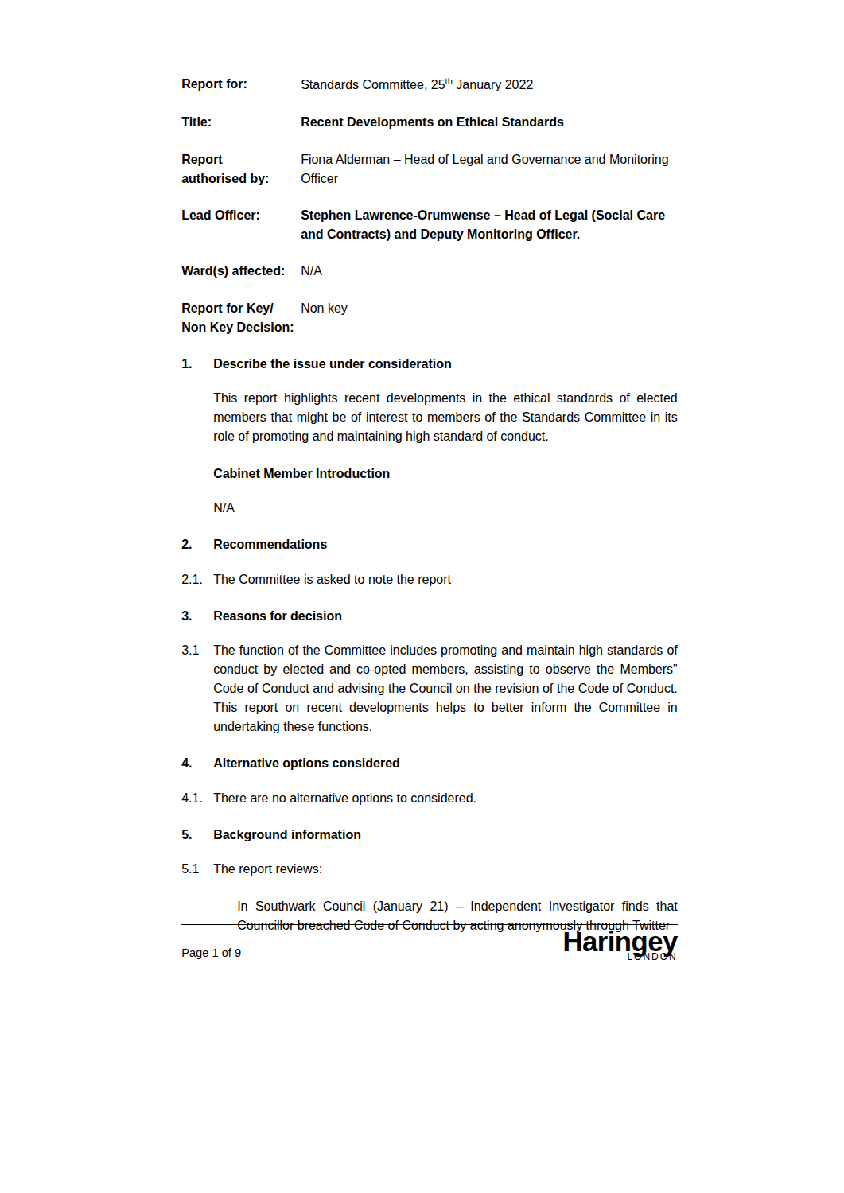Report for:
Standards Committee, 25th January 2022
Title:
Recent Developments on Ethical Standards
Report
authorised by:
Fiona Alderman – Head of Legal and Governance and Monitoring Officer
Lead Officer:
Stephen Lawrence-Orumwense – Head of Legal (Social Care and Contracts) and Deputy Monitoring Officer.
Ward(s) affected:
N/A
Report for Key/
Non Key Decision:
Non key
1.
Describe the issue under consideration
This report highlights recent developments in the ethical standards of elected members that might be of interest to members of the Standards Committee in its role of promoting and maintaining high standard of conduct.
Cabinet Member Introduction
N/A
2.
Recommendations
2.1.
The Committee is asked to note the report
3.
Reasons for decision
3.1
The function of the Committee includes promoting and maintain high standards of conduct by elected and co-opted members, assisting to observe the Members" Code of Conduct and advising the Council on the revision of the Code of Conduct. This report on recent developments helps to better inform the Committee in undertaking these functions.
4.
Alternative options considered
4.1.
There are no alternative options to considered.
5.
Background information
5.1
The report reviews:
In Southwark Council (January 21) – Independent Investigator finds that Councillor breached Code of Conduct by acting anonymously through Twitter
Page 1 of 9
Haringey
LONDON